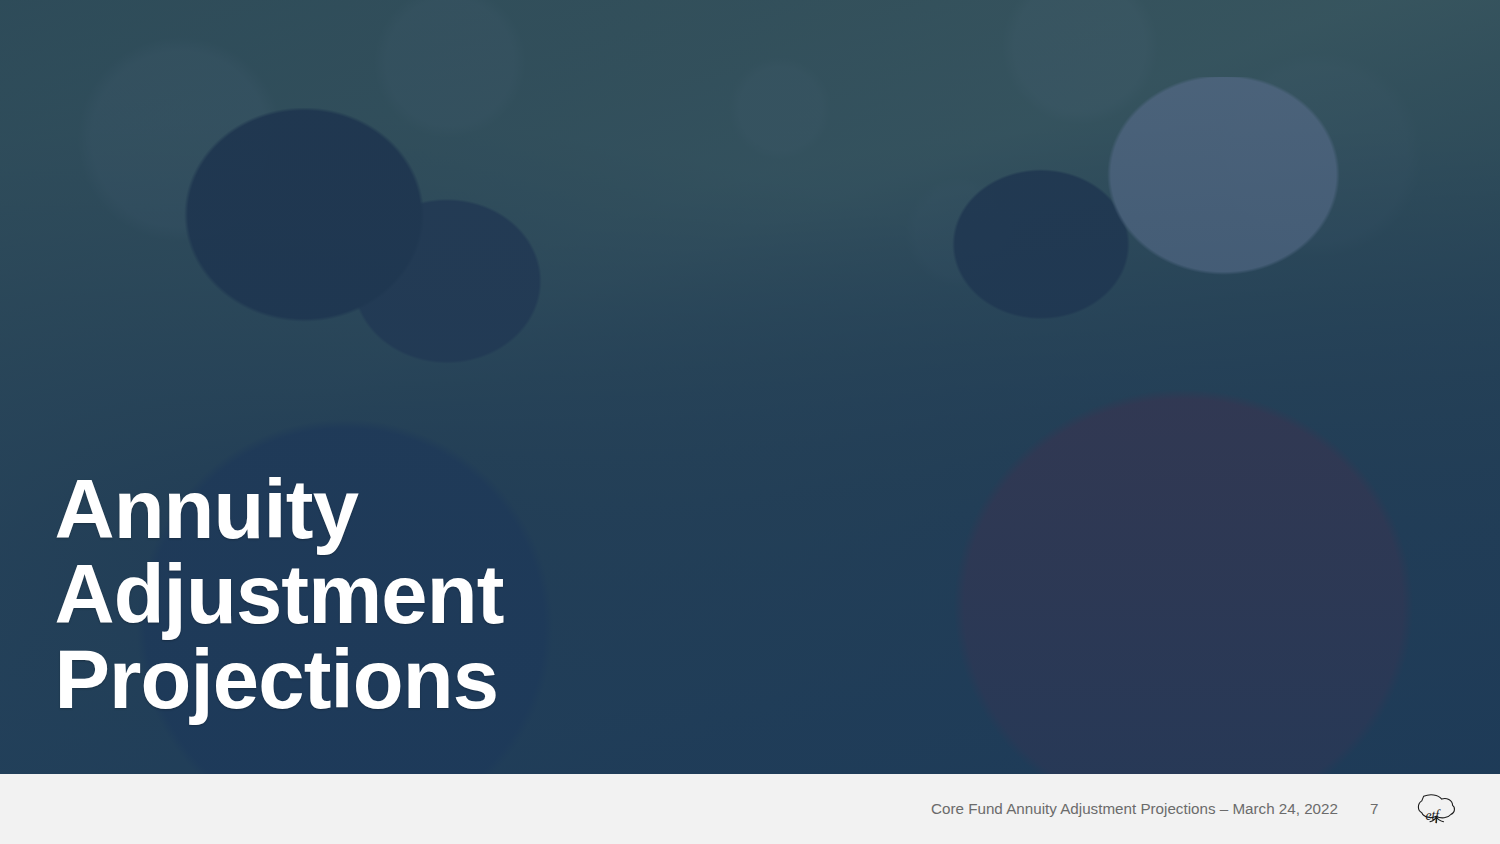Annuity Adjustment Projections
Core Fund Annuity Adjustment Projections – March 24, 2022 7 etf